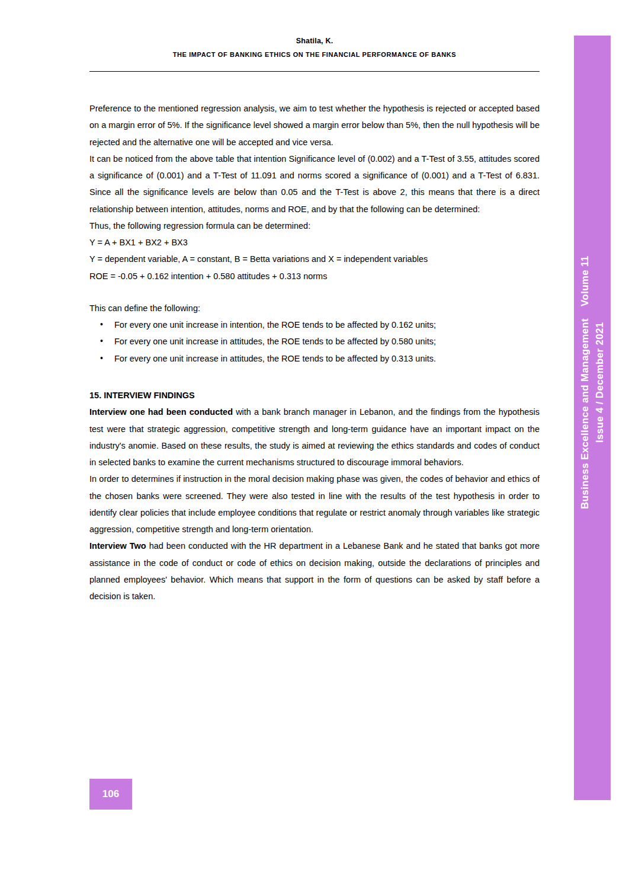Business Excellence and Management Volume 11 Issue 4 / December 2021
Shatila, K.
THE IMPACT OF BANKING ETHICS ON THE FINANCIAL PERFORMANCE OF BANKS
Preference to the mentioned regression analysis, we aim to test whether the hypothesis is rejected or accepted based on a margin error of 5%. If the significance level showed a margin error below than 5%, then the null hypothesis will be rejected and the alternative one will be accepted and vice versa.
It can be noticed from the above table that intention Significance level of (0.002) and a T-Test of 3.55, attitudes scored a significance of (0.001) and a T-Test of 11.091 and norms scored a significance of (0.001) and a T-Test of 6.831. Since all the significance levels are below than 0.05 and the T-Test is above 2, this means that there is a direct relationship between intention, attitudes, norms and ROE, and by that the following can be determined:
Thus, the following regression formula can be determined:
Y = A + BX1 + BX2 + BX3
Y = dependent variable, A = constant, B = Betta variations and X = independent variables
ROE = -0.05 + 0.162 intention + 0.580 attitudes + 0.313 norms
This can define the following:
For every one unit increase in intention, the ROE tends to be affected by 0.162 units;
For every one unit increase in attitudes, the ROE tends to be affected by 0.580 units;
For every one unit increase in attitudes, the ROE tends to be affected by 0.313 units.
15. INTERVIEW FINDINGS
Interview one had been conducted with a bank branch manager in Lebanon, and the findings from the hypothesis test were that strategic aggression, competitive strength and long-term guidance have an important impact on the industry's anomie. Based on these results, the study is aimed at reviewing the ethics standards and codes of conduct in selected banks to examine the current mechanisms structured to discourage immoral behaviors.
In order to determines if instruction in the moral decision making phase was given, the codes of behavior and ethics of the chosen banks were screened. They were also tested in line with the results of the test hypothesis in order to identify clear policies that include employee conditions that regulate or restrict anomaly through variables like strategic aggression, competitive strength and long-term orientation.
Interview Two had been conducted with the HR department in a Lebanese Bank and he stated that banks got more assistance in the code of conduct or code of ethics on decision making, outside the declarations of principles and planned employees' behavior. Which means that support in the form of questions can be asked by staff before a decision is taken.
106